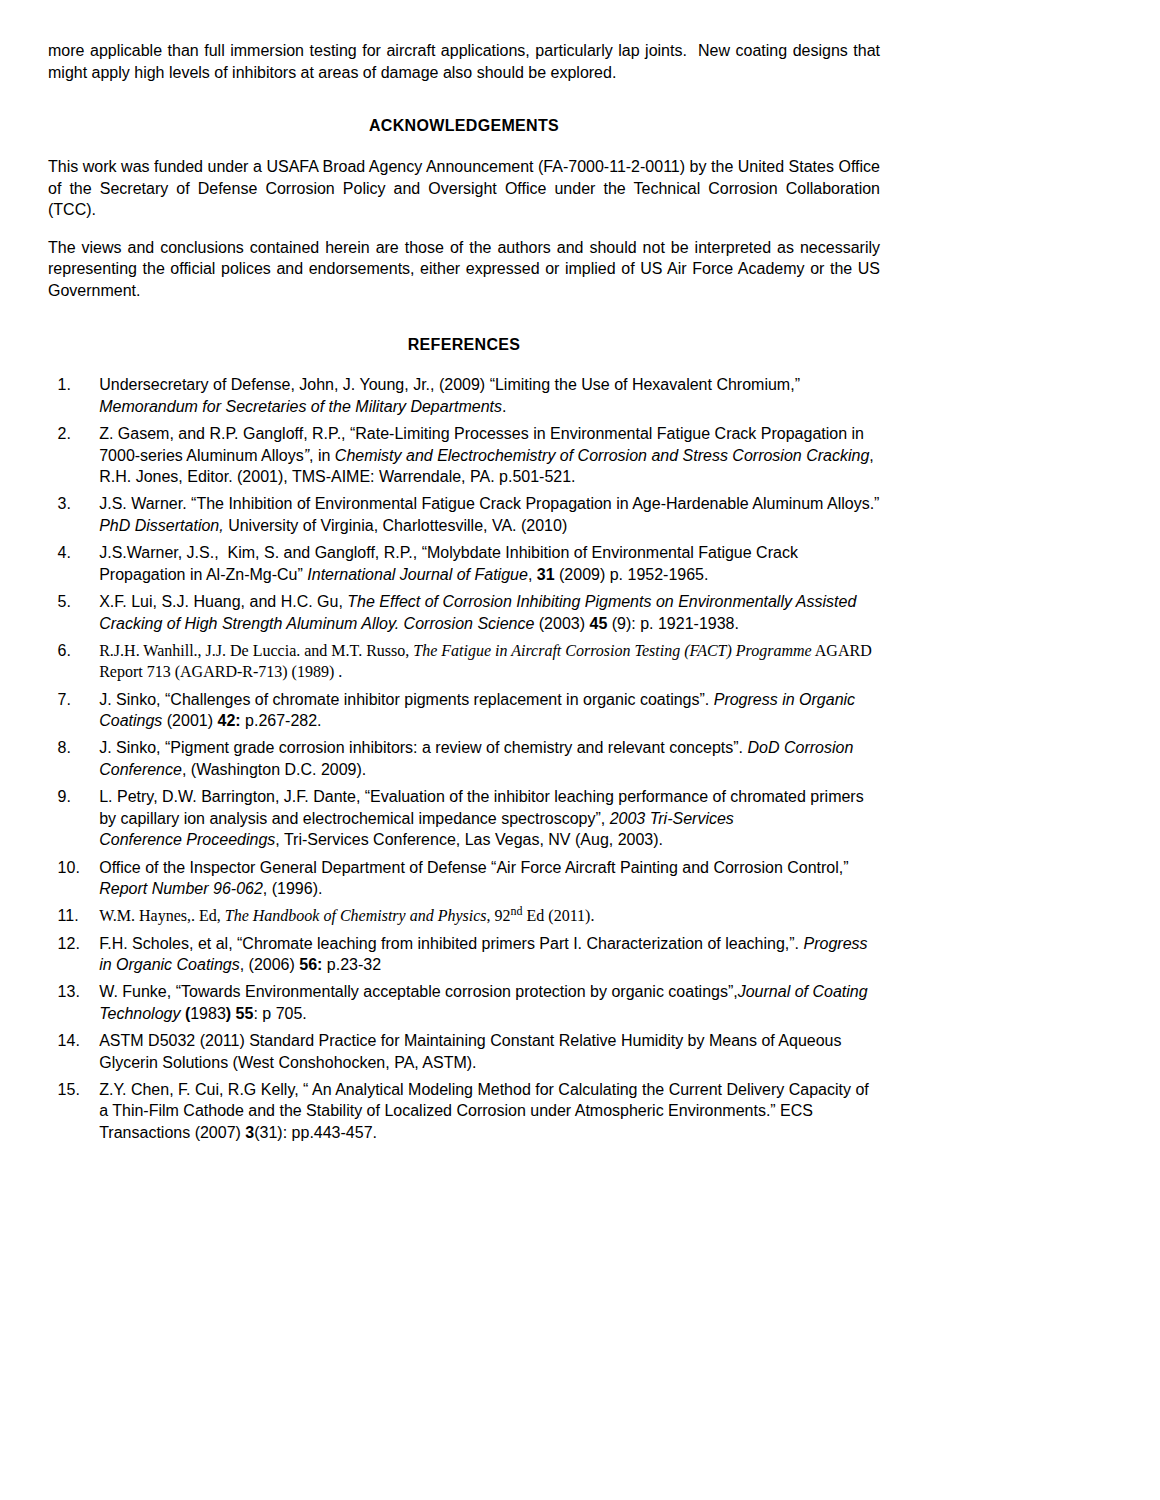more applicable than full immersion testing for aircraft applications, particularly lap joints. New coating designs that might apply high levels of inhibitors at areas of damage also should be explored.
ACKNOWLEDGEMENTS
This work was funded under a USAFA Broad Agency Announcement (FA-7000-11-2-0011) by the United States Office of the Secretary of Defense Corrosion Policy and Oversight Office under the Technical Corrosion Collaboration (TCC).
The views and conclusions contained herein are those of the authors and should not be interpreted as necessarily representing the official polices and endorsements, either expressed or implied of US Air Force Academy or the US Government.
REFERENCES
Undersecretary of Defense, John, J. Young, Jr., (2009) “Limiting the Use of Hexavalent Chromium,” Memorandum for Secretaries of the Military Departments.
Z. Gasem, and R.P. Gangloff, R.P., “Rate-Limiting Processes in Environmental Fatigue Crack Propagation in 7000-series Aluminum Alloys”, in Chemisty and Electrochemistry of Corrosion and Stress Corrosion Cracking, R.H. Jones, Editor. (2001), TMS-AIME: Warrendale, PA. p.501-521.
J.S. Warner. “The Inhibition of Environmental Fatigue Crack Propagation in Age-Hardenable Aluminum Alloys.” PhD Dissertation, University of Virginia, Charlottesville, VA. (2010)
J.S.Warner, J.S., Kim, S. and Gangloff, R.P., “Molybdate Inhibition of Environmental Fatigue Crack Propagation in Al-Zn-Mg-Cu” International Journal of Fatigue, 31 (2009) p. 1952-1965.
X.F. Lui, S.J. Huang, and H.C. Gu, The Effect of Corrosion Inhibiting Pigments on Environmentally Assisted Cracking of High Strength Aluminum Alloy. Corrosion Science (2003) 45 (9): p. 1921-1938.
R.J.H. Wanhill., J.J. De Luccia. and M.T. Russo, The Fatigue in Aircraft Corrosion Testing (FACT) Programme AGARD Report 713 (AGARD-R-713) (1989) .
J. Sinko, “Challenges of chromate inhibitor pigments replacement in organic coatings”. Progress in Organic Coatings (2001) 42: p.267-282.
J. Sinko, “Pigment grade corrosion inhibitors: a review of chemistry and relevant concepts”. DoD Corrosion Conference, (Washington D.C. 2009).
L. Petry, D.W. Barrington, J.F. Dante, “Evaluation of the inhibitor leaching performance of chromated primers by capillary ion analysis and electrochemical impedance spectroscopy”, 2003 Tri-Services
Conference Proceedings, Tri-Services Conference, Las Vegas, NV (Aug, 2003).
Office of the Inspector General Department of Defense “Air Force Aircraft Painting and Corrosion Control,” Report Number 96-062, (1996).
W.M. Haynes,. Ed, The Handbook of Chemistry and Physics, 92nd Ed (2011).
F.H. Scholes, et al, “Chromate leaching from inhibited primers Part I. Characterization of leaching,”. Progress in Organic Coatings, (2006) 56: p.23-32
W. Funke, “Towards Environmentally acceptable corrosion protection by organic coatings”,Journal of Coating Technology (1983) 55: p 705.
ASTM D5032 (2011) Standard Practice for Maintaining Constant Relative Humidity by Means of Aqueous Glycerin Solutions (West Conshohocken, PA, ASTM).
Z.Y. Chen, F. Cui, R.G Kelly, “ An Analytical Modeling Method for Calculating the Current Delivery Capacity of a Thin-Film Cathode and the Stability of Localized Corrosion under Atmospheric Environments.” ECS Transactions (2007) 3(31): pp.443-457.